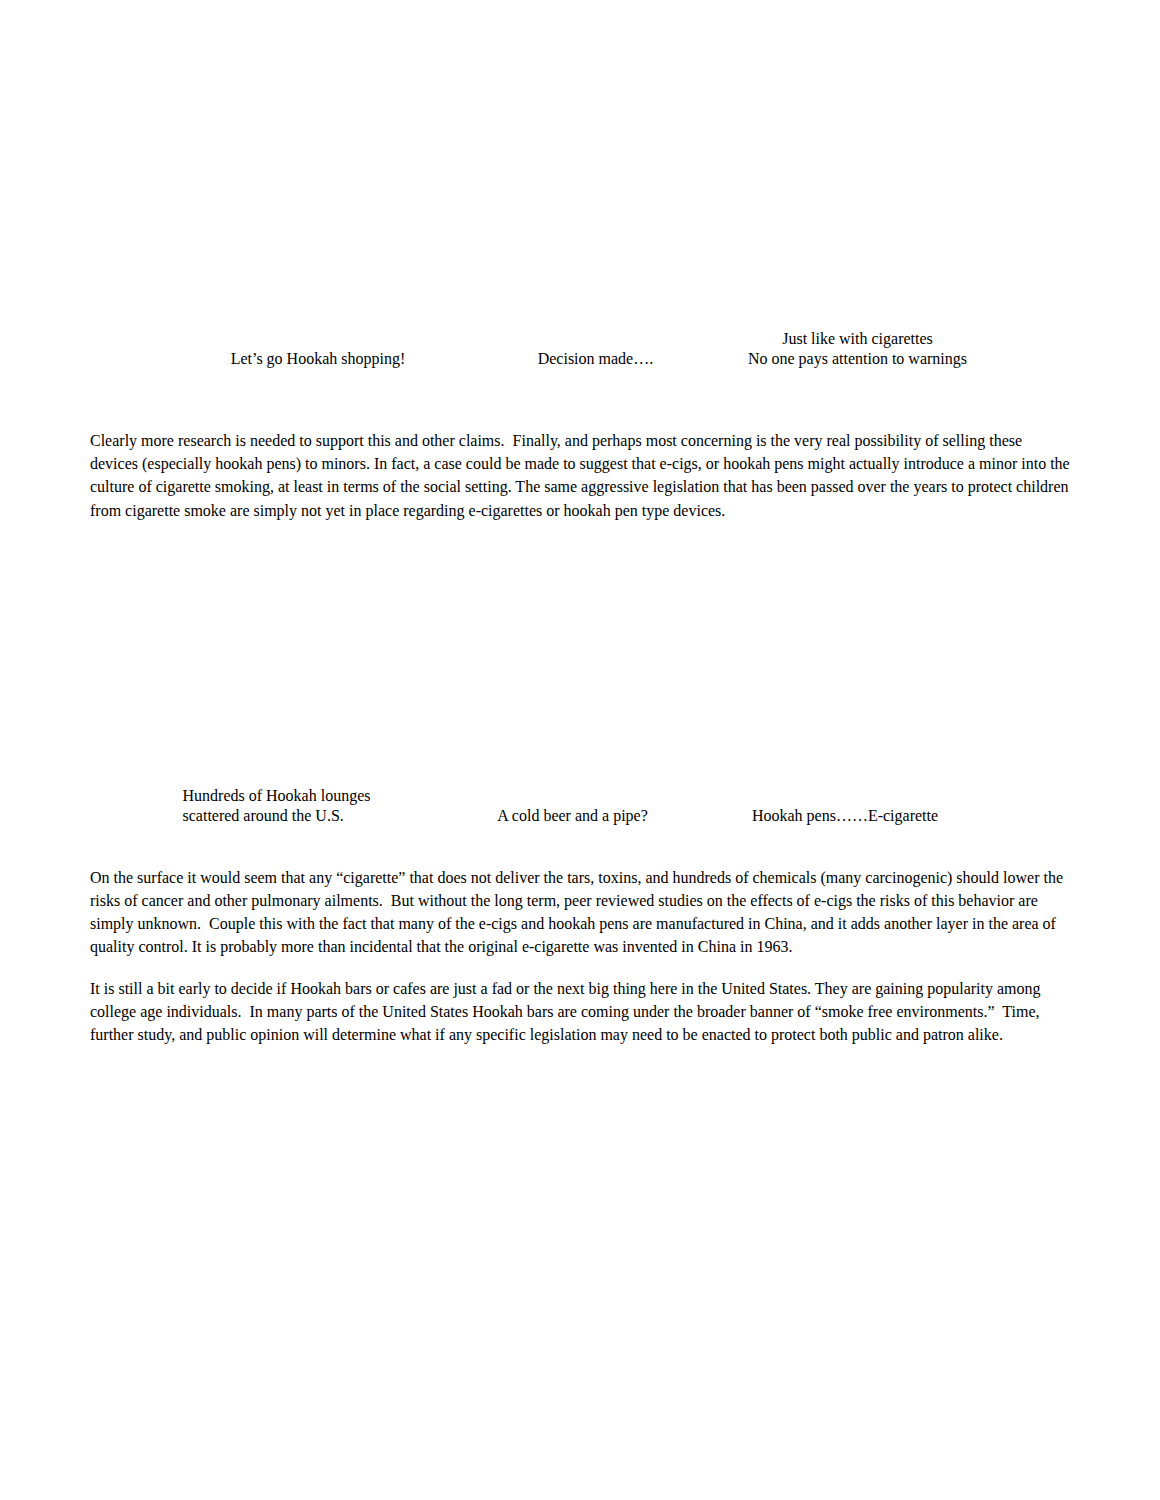Let’s go Hookah shopping!
Decision made….
Just like with cigarettes
No one pays attention to warnings
Clearly more research is needed to support this and other claims. Finally, and perhaps most concerning is the very real possibility of selling these devices (especially hookah pens) to minors. In fact, a case could be made to suggest that e-cigs, or hookah pens might actually introduce a minor into the culture of cigarette smoking, at least in terms of the social setting. The same aggressive legislation that has been passed over the years to protect children from cigarette smoke are simply not yet in place regarding e-cigarettes or hookah pen type devices.
Hundreds of Hookah lounges
scattered around the U.S.
A cold beer and a pipe?
Hookah pens……E-cigarette
On the surface it would seem that any “cigarette” that does not deliver the tars, toxins, and hundreds of chemicals (many carcinogenic) should lower the risks of cancer and other pulmonary ailments. But without the long term, peer reviewed studies on the effects of e-cigs the risks of this behavior are simply unknown. Couple this with the fact that many of the e-cigs and hookah pens are manufactured in China, and it adds another layer in the area of quality control. It is probably more than incidental that the original e-cigarette was invented in China in 1963.
It is still a bit early to decide if Hookah bars or cafes are just a fad or the next big thing here in the United States. They are gaining popularity among college age individuals. In many parts of the United States Hookah bars are coming under the broader banner of “smoke free environments.” Time, further study, and public opinion will determine what if any specific legislation may need to be enacted to protect both public and patron alike.